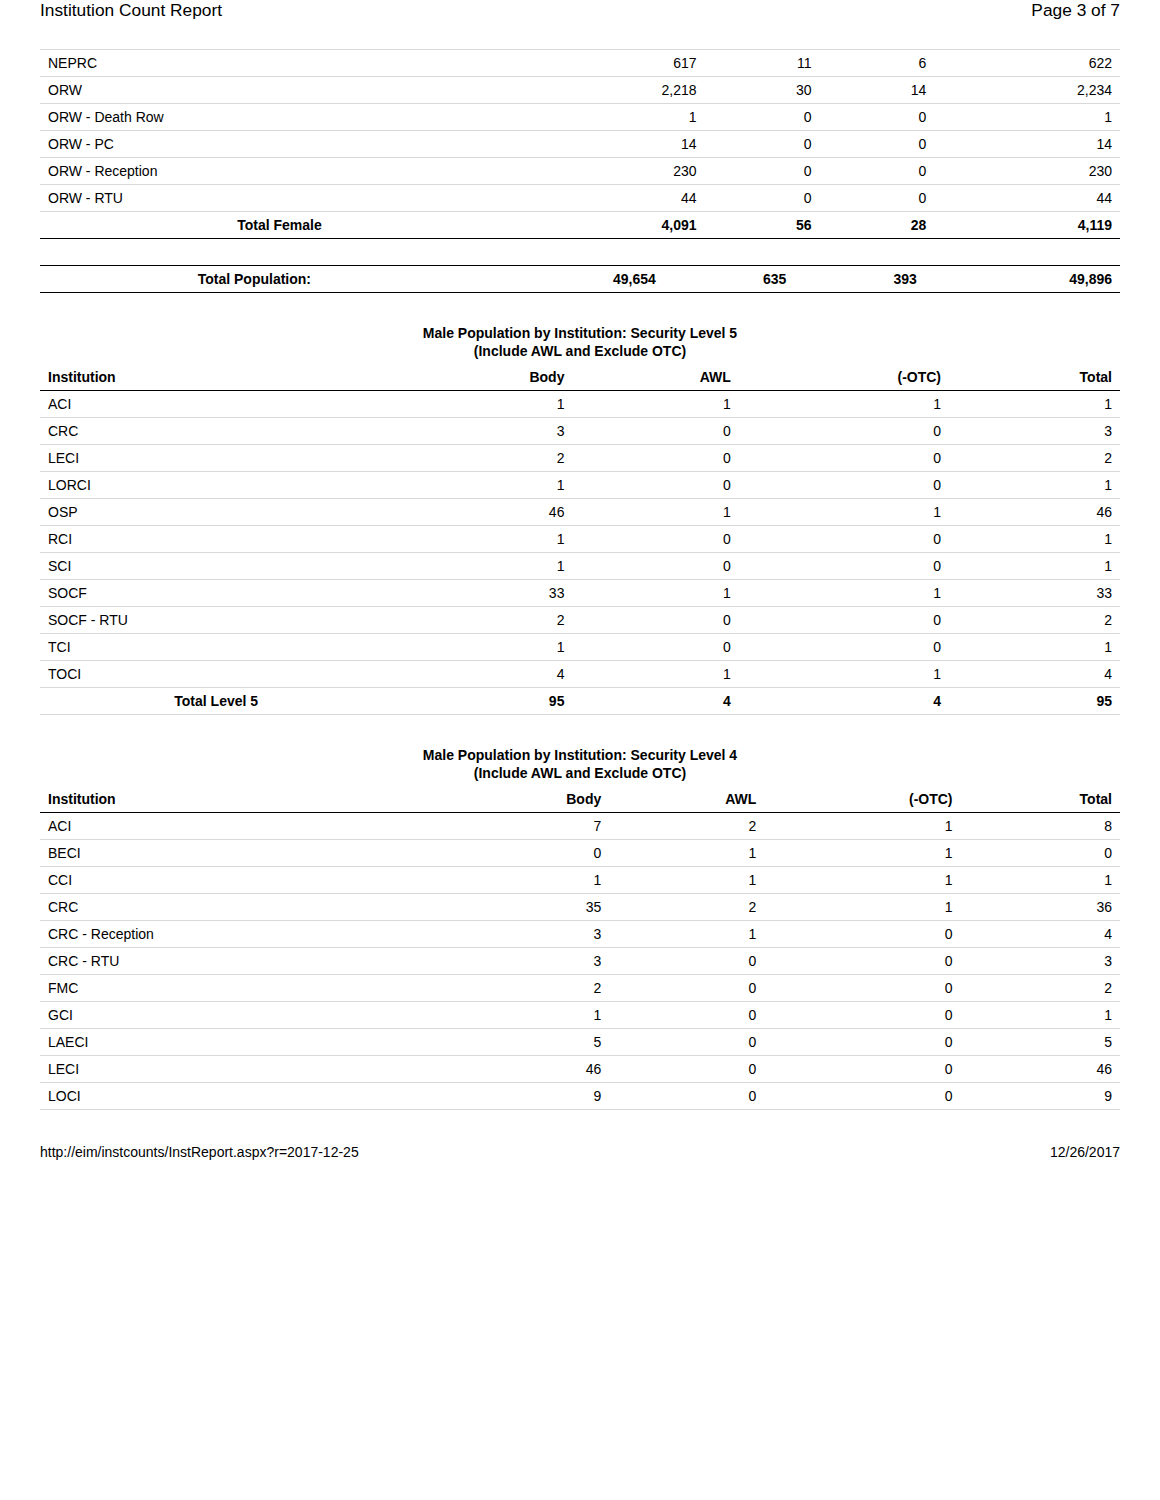Institution Count Report
Page 3 of 7
| NEPRC | 617 | 11 | 6 | 622 |
| ORW | 2,218 | 30 | 14 | 2,234 |
| ORW - Death Row | 1 | 0 | 0 | 1 |
| ORW - PC | 14 | 0 | 0 | 14 |
| ORW - Reception | 230 | 0 | 0 | 230 |
| ORW - RTU | 44 | 0 | 0 | 44 |
| Total Female | 4,091 | 56 | 28 | 4,119 |
| Total Population: | 49,654 | 635 | 393 | 49,896 |
Male Population by Institution: Security Level 5 (Include AWL and Exclude OTC)
| Institution | Body | AWL | (-OTC) | Total |
| --- | --- | --- | --- | --- |
| ACI | 1 | 1 | 1 | 1 |
| CRC | 3 | 0 | 0 | 3 |
| LECI | 2 | 0 | 0 | 2 |
| LORCI | 1 | 0 | 0 | 1 |
| OSP | 46 | 1 | 1 | 46 |
| RCI | 1 | 0 | 0 | 1 |
| SCI | 1 | 0 | 0 | 1 |
| SOCF | 33 | 1 | 1 | 33 |
| SOCF - RTU | 2 | 0 | 0 | 2 |
| TCI | 1 | 0 | 0 | 1 |
| TOCI | 4 | 1 | 1 | 4 |
| Total Level 5 | 95 | 4 | 4 | 95 |
Male Population by Institution: Security Level 4 (Include AWL and Exclude OTC)
| Institution | Body | AWL | (-OTC) | Total |
| --- | --- | --- | --- | --- |
| ACI | 7 | 2 | 1 | 8 |
| BECI | 0 | 1 | 1 | 0 |
| CCI | 1 | 1 | 1 | 1 |
| CRC | 35 | 2 | 1 | 36 |
| CRC - Reception | 3 | 1 | 0 | 4 |
| CRC - RTU | 3 | 0 | 0 | 3 |
| FMC | 2 | 0 | 0 | 2 |
| GCI | 1 | 0 | 0 | 1 |
| LAECI | 5 | 0 | 0 | 5 |
| LECI | 46 | 0 | 0 | 46 |
| LOCI | 9 | 0 | 0 | 9 |
http://eim/instcounts/InstReport.aspx?r=2017-12-25
12/26/2017